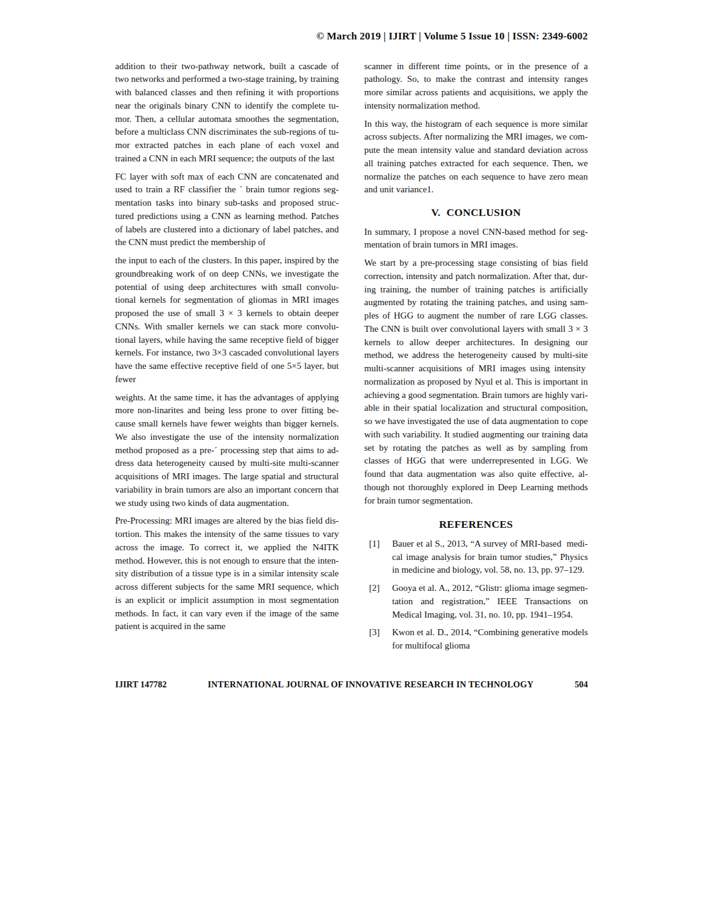© March 2019 | IJIRT | Volume 5 Issue 10 | ISSN: 2349-6002
addition to their two-pathway network, built a cascade of two networks and performed a two-stage training, by training with balanced classes and then refining it with proportions near the originals binary CNN to identify the complete tumor. Then, a cellular automata smoothes the segmentation, before a multiclass CNN discriminates the sub-regions of tumor extracted patches in each plane of each voxel and trained a CNN in each MRI sequence; the outputs of the last
FC layer with soft max of each CNN are concatenated and used to train a RF classifier the ´ brain tumor regions segmentation tasks into binary sub-tasks and proposed structured predictions using a CNN as learning method. Patches of labels are clustered into a dictionary of label patches, and the CNN must predict the membership of
the input to each of the clusters. In this paper, inspired by the groundbreaking work of on deep CNNs, we investigate the potential of using deep architectures with small convolutional kernels for segmentation of gliomas in MRI images proposed the use of small 3 × 3 kernels to obtain deeper CNNs. With smaller kernels we can stack more convolutional layers, while having the same receptive field of bigger kernels. For instance, two 3×3 cascaded convolutional layers have the same effective receptive field of one 5×5 layer, but fewer
weights. At the same time, it has the advantages of applying more non-linarites and being less prone to over fitting because small kernels have fewer weights than bigger kernels. We also investigate the use of the intensity normalization method proposed as a pre-´ processing step that aims to address data heterogeneity caused by multi-site multi-scanner acquisitions of MRI images. The large spatial and structural variability in brain tumors are also an important concern that we study using two kinds of data augmentation.
Pre-Processing: MRI images are altered by the bias field distortion. This makes the intensity of the same tissues to vary across the image. To correct it, we applied the N4ITK method. However, this is not enough to ensure that the intensity distribution of a tissue type is in a similar intensity scale across different subjects for the same MRI sequence, which is an explicit or implicit assumption in most segmentation methods. In fact, it can vary even if the image of the same patient is acquired in the same
scanner in different time points, or in the presence of a pathology. So, to make the contrast and intensity ranges more similar across patients and acquisitions, we apply the intensity normalization method.
In this way, the histogram of each sequence is more similar across subjects. After normalizing the MRI images, we compute the mean intensity value and standard deviation across all training patches extracted for each sequence. Then, we normalize the patches on each sequence to have zero mean and unit variance1.
V. CONCLUSION
In summary, I propose a novel CNN-based method for segmentation of brain tumors in MRI images.
We start by a pre-processing stage consisting of bias field correction, intensity and patch normalization. After that, during training, the number of training patches is artificially augmented by rotating the training patches, and using samples of HGG to augment the number of rare LGG classes. The CNN is built over convolutional layers with small 3 × 3 kernels to allow deeper architectures. In designing our method, we address the heterogeneity caused by multi-site multi-scanner acquisitions of MRI images using intensity normalization as proposed by Nyul et al. This is important in achieving a good segmentation. Brain tumors are highly variable in their spatial localization and structural composition, so we have investigated the use of data augmentation to cope with such variability. It studied augmenting our training data set by rotating the patches as well as by sampling from classes of HGG that were underrepresented in LGG. We found that data augmentation was also quite effective, although not thoroughly explored in Deep Learning methods for brain tumor segmentation.
REFERENCES
Bauer et al S., 2013, “A survey of MRI-based medical image analysis for brain tumor studies,” Physics in medicine and biology, vol. 58, no. 13, pp. 97–129.
Gooya et al. A., 2012, “Glistr: glioma image segmentation and registration,” IEEE Transactions on Medical Imaging, vol. 31, no. 10, pp. 1941–1954.
Kwon et al. D., 2014, “Combining generative models for multifocal glioma
IJIRT 147782
INTERNATIONAL JOURNAL OF INNOVATIVE RESEARCH IN TECHNOLOGY
504